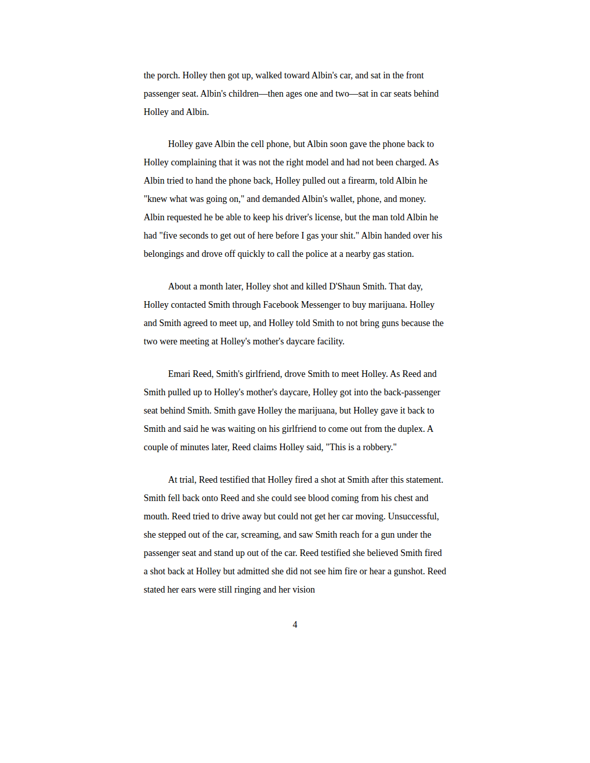the porch. Holley then got up, walked toward Albin's car, and sat in the front passenger seat. Albin's children—then ages one and two—sat in car seats behind Holley and Albin.
Holley gave Albin the cell phone, but Albin soon gave the phone back to Holley complaining that it was not the right model and had not been charged. As Albin tried to hand the phone back, Holley pulled out a firearm, told Albin he "knew what was going on," and demanded Albin's wallet, phone, and money. Albin requested he be able to keep his driver's license, but the man told Albin he had "five seconds to get out of here before I gas your shit." Albin handed over his belongings and drove off quickly to call the police at a nearby gas station.
About a month later, Holley shot and killed D'Shaun Smith. That day, Holley contacted Smith through Facebook Messenger to buy marijuana. Holley and Smith agreed to meet up, and Holley told Smith to not bring guns because the two were meeting at Holley's mother's daycare facility.
Emari Reed, Smith's girlfriend, drove Smith to meet Holley. As Reed and Smith pulled up to Holley's mother's daycare, Holley got into the back-passenger seat behind Smith. Smith gave Holley the marijuana, but Holley gave it back to Smith and said he was waiting on his girlfriend to come out from the duplex. A couple of minutes later, Reed claims Holley said, "This is a robbery."
At trial, Reed testified that Holley fired a shot at Smith after this statement. Smith fell back onto Reed and she could see blood coming from his chest and mouth. Reed tried to drive away but could not get her car moving. Unsuccessful, she stepped out of the car, screaming, and saw Smith reach for a gun under the passenger seat and stand up out of the car. Reed testified she believed Smith fired a shot back at Holley but admitted she did not see him fire or hear a gunshot. Reed stated her ears were still ringing and her vision
4